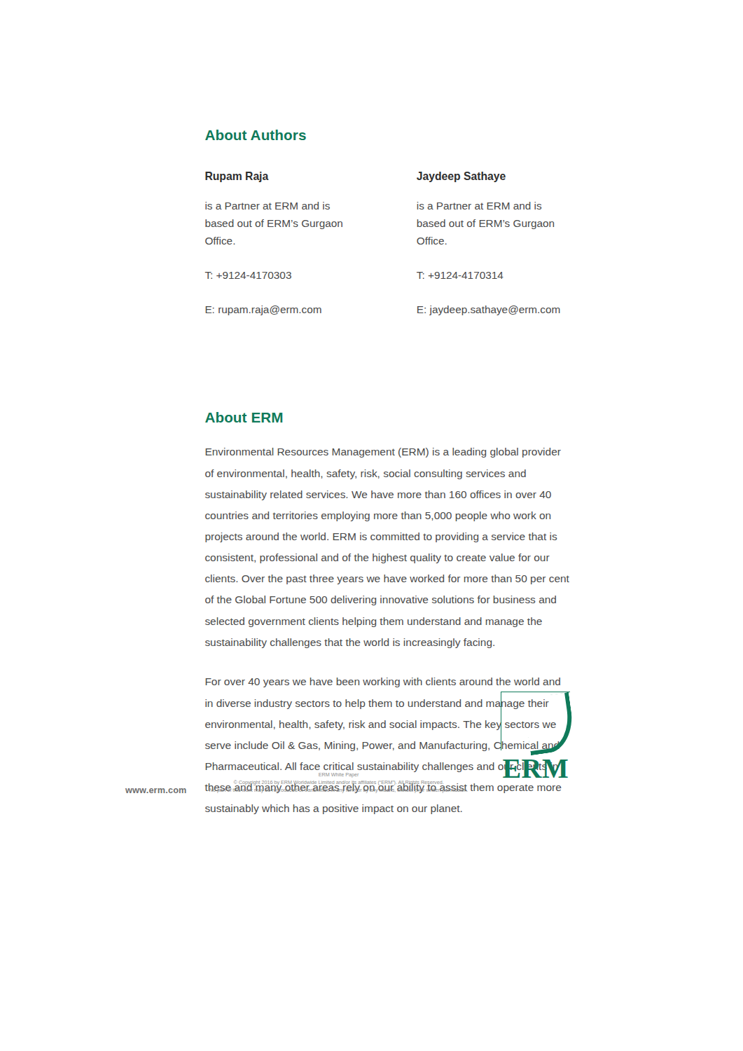About Authors
Rupam Raja
is a Partner at ERM and is based out of ERM’s Gurgaon Office.
T: +9124-4170303
E: rupam.raja@erm.com
Jaydeep Sathaye
is a Partner at ERM and is based out of ERM’s Gurgaon Office.
T: +9124-4170314
E: jaydeep.sathaye@erm.com
About ERM
Environmental Resources Management (ERM) is a leading global provider of environmental, health, safety, risk, social consulting services and sustainability related services. We have more than 160 offices in over 40 countries and territories employing more than 5,000 people who work on projects around the world. ERM is committed to providing a service that is consistent, professional and of the highest quality to create value for our clients. Over the past three years we have worked for more than 50 per cent of the Global Fortune 500 delivering innovative solutions for business and selected government clients helping them understand and manage the sustainability challenges that the world is increasingly facing.
For over 40 years we have been working with clients around the world and in diverse industry sectors to help them to understand and manage their environmental, health, safety, risk and social impacts. The key sectors we serve include Oil & Gas, Mining, Power, and Manufacturing, Chemical and Pharmaceutical. All face critical sustainability challenges and our clients in these and many other areas rely on our ability to assist them operate more sustainably which has a positive impact on our planet.
ERM
www.erm.com
ERM White Paper
© Copyright 2016 by ERM Worldwide Limited and/or its affiliates (“ERM”). All Rights Reserved.
No part of this work may be reproduced or transmitted in any form or by any means, without prior written permission.